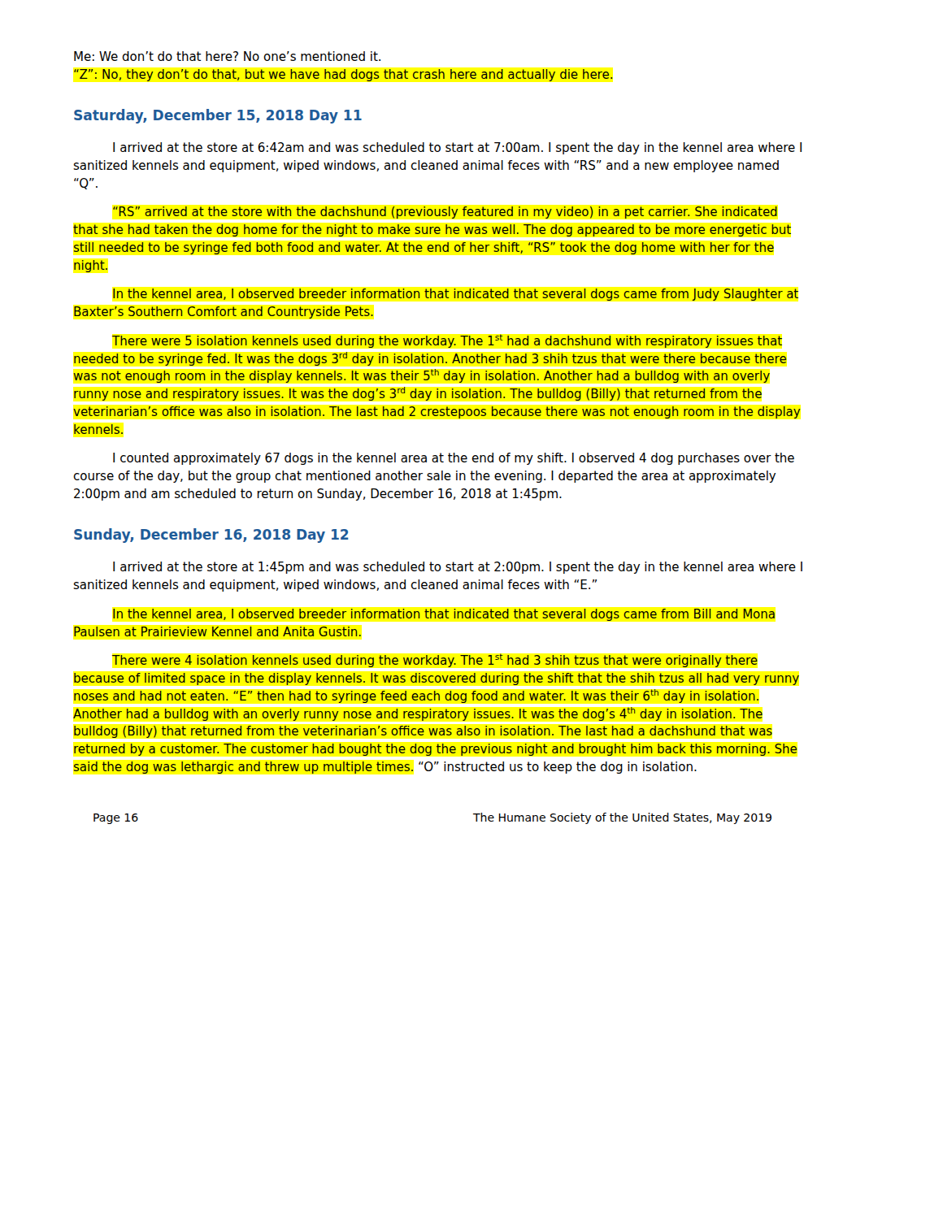Me: We don’t do that here? No one’s mentioned it.
“Z”: No, they don’t do that, but we have had dogs that crash here and actually die here.
Saturday, December 15, 2018 Day 11
I arrived at the store at 6:42am and was scheduled to start at 7:00am. I spent the day in the kennel area where I sanitized kennels and equipment, wiped windows, and cleaned animal feces with “RS” and a new employee named “Q”.
“RS” arrived at the store with the dachshund (previously featured in my video) in a pet carrier. She indicated that she had taken the dog home for the night to make sure he was well. The dog appeared to be more energetic but still needed to be syringe fed both food and water. At the end of her shift, “RS” took the dog home with her for the night.
In the kennel area, I observed breeder information that indicated that several dogs came from Judy Slaughter at Baxter’s Southern Comfort and Countryside Pets.
There were 5 isolation kennels used during the workday. The 1st had a dachshund with respiratory issues that needed to be syringe fed. It was the dogs 3rd day in isolation. Another had 3 shih tzus that were there because there was not enough room in the display kennels. It was their 5th day in isolation. Another had a bulldog with an overly runny nose and respiratory issues. It was the dog’s 3rd day in isolation. The bulldog (Billy) that returned from the veterinarian’s office was also in isolation. The last had 2 crestepoos because there was not enough room in the display kennels.
I counted approximately 67 dogs in the kennel area at the end of my shift. I observed 4 dog purchases over the course of the day, but the group chat mentioned another sale in the evening. I departed the area at approximately 2:00pm and am scheduled to return on Sunday, December 16, 2018 at 1:45pm.
Sunday, December 16, 2018 Day 12
I arrived at the store at 1:45pm and was scheduled to start at 2:00pm. I spent the day in the kennel area where I sanitized kennels and equipment, wiped windows, and cleaned animal feces with “E.”
In the kennel area, I observed breeder information that indicated that several dogs came from Bill and Mona Paulsen at Prairieview Kennel and Anita Gustin.
There were 4 isolation kennels used during the workday. The 1st had 3 shih tzus that were originally there because of limited space in the display kennels. It was discovered during the shift that the shih tzus all had very runny noses and had not eaten. “E” then had to syringe feed each dog food and water. It was their 6th day in isolation. Another had a bulldog with an overly runny nose and respiratory issues. It was the dog’s 4th day in isolation. The bulldog (Billy) that returned from the veterinarian’s office was also in isolation. The last had a dachshund that was returned by a customer. The customer had bought the dog the previous night and brought him back this morning. She said the dog was lethargic and threw up multiple times. “O” instructed us to keep the dog in isolation.
Page 16 The Humane Society of the United States, May 2019